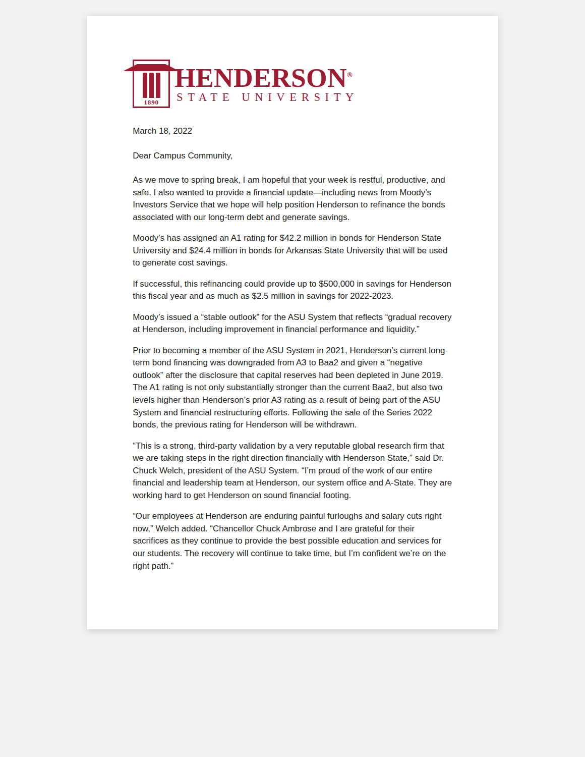1890
HENDERSON®
STATE UNIVERSITY
March 18, 2022
Dear Campus Community,
As we move to spring break, I am hopeful that your week is restful, productive, and safe. I also wanted to provide a financial update—including news from Moody’s Investors Service that we hope will help position Henderson to refinance the bonds associated with our long-term debt and generate savings.
Moody’s has assigned an A1 rating for $42.2 million in bonds for Henderson State University and $24.4 million in bonds for Arkansas State University that will be used to generate cost savings.
If successful, this refinancing could provide up to $500,000 in savings for Henderson this fiscal year and as much as $2.5 million in savings for 2022-2023.
Moody’s issued a “stable outlook” for the ASU System that reflects “gradual recovery at Henderson, including improvement in financial performance and liquidity.”
Prior to becoming a member of the ASU System in 2021, Henderson’s current long-term bond financing was downgraded from A3 to Baa2 and given a “negative outlook” after the disclosure that capital reserves had been depleted in June 2019. The A1 rating is not only substantially stronger than the current Baa2, but also two levels higher than Henderson’s prior A3 rating as a result of being part of the ASU System and financial restructuring efforts. Following the sale of the Series 2022 bonds, the previous rating for Henderson will be withdrawn.
“This is a strong, third-party validation by a very reputable global research firm that we are taking steps in the right direction financially with Henderson State,” said Dr. Chuck Welch, president of the ASU System. “I’m proud of the work of our entire financial and leadership team at Henderson, our system office and A-State. They are working hard to get Henderson on sound financial footing.
“Our employees at Henderson are enduring painful furloughs and salary cuts right now,” Welch added. “Chancellor Chuck Ambrose and I are grateful for their sacrifices as they continue to provide the best possible education and services for our students. The recovery will continue to take time, but I’m confident we’re on the right path.”